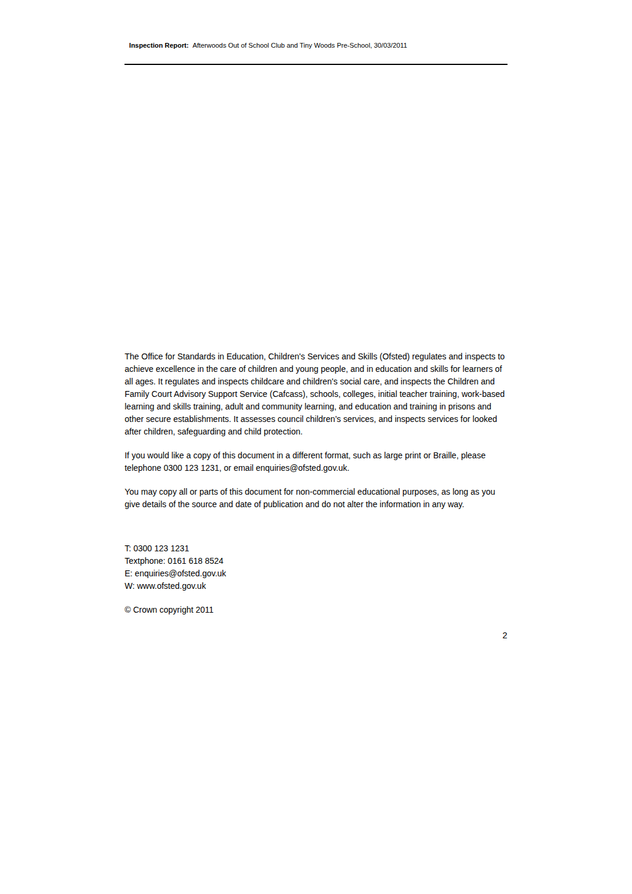Inspection Report: Afterwoods Out of School Club and Tiny Woods Pre-School, 30/03/2011
The Office for Standards in Education, Children's Services and Skills (Ofsted) regulates and inspects to achieve excellence in the care of children and young people, and in education and skills for learners of all ages. It regulates and inspects childcare and children's social care, and inspects the Children and Family Court Advisory Support Service (Cafcass), schools, colleges, initial teacher training, work-based learning and skills training, adult and community learning, and education and training in prisons and other secure establishments. It assesses council children’s services, and inspects services for looked after children, safeguarding and child protection.
If you would like a copy of this document in a different format, such as large print or Braille, please telephone 0300 123 1231, or email enquiries@ofsted.gov.uk.
You may copy all or parts of this document for non-commercial educational purposes, as long as you give details of the source and date of publication and do not alter the information in any way.
T: 0300 123 1231
Textphone: 0161 618 8524
E: enquiries@ofsted.gov.uk
W: www.ofsted.gov.uk
© Crown copyright 2011
2